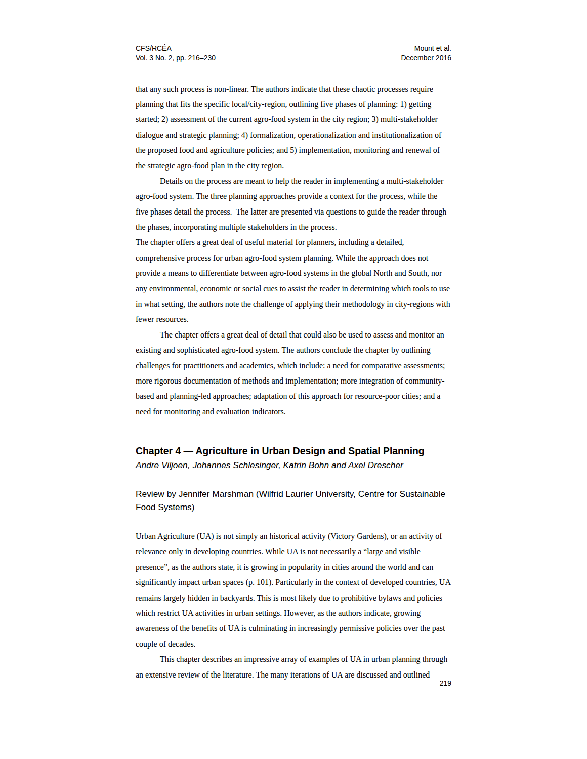CFS/RCÉA
Vol. 3 No. 2, pp. 216–230
Mount et al.
December 2016
that any such process is non-linear. The authors indicate that these chaotic processes require planning that fits the specific local/city-region, outlining five phases of planning: 1) getting started; 2) assessment of the current agro-food system in the city region; 3) multi-stakeholder dialogue and strategic planning; 4) formalization, operationalization and institutionalization of the proposed food and agriculture policies; and 5) implementation, monitoring and renewal of the strategic agro-food plan in the city region.
Details on the process are meant to help the reader in implementing a multi-stakeholder agro-food system. The three planning approaches provide a context for the process, while the five phases detail the process. The latter are presented via questions to guide the reader through the phases, incorporating multiple stakeholders in the process.
The chapter offers a great deal of useful material for planners, including a detailed, comprehensive process for urban agro-food system planning. While the approach does not provide a means to differentiate between agro-food systems in the global North and South, nor any environmental, economic or social cues to assist the reader in determining which tools to use in what setting, the authors note the challenge of applying their methodology in city-regions with fewer resources.
The chapter offers a great deal of detail that could also be used to assess and monitor an existing and sophisticated agro-food system. The authors conclude the chapter by outlining challenges for practitioners and academics, which include: a need for comparative assessments; more rigorous documentation of methods and implementation; more integration of community-based and planning-led approaches; adaptation of this approach for resource-poor cities; and a need for monitoring and evaluation indicators.
Chapter 4 — Agriculture in Urban Design and Spatial Planning
Andre Viljoen, Johannes Schlesinger, Katrin Bohn and Axel Drescher
Review by Jennifer Marshman (Wilfrid Laurier University, Centre for Sustainable Food Systems)
Urban Agriculture (UA) is not simply an historical activity (Victory Gardens), or an activity of relevance only in developing countries. While UA is not necessarily a “large and visible presence”, as the authors state, it is growing in popularity in cities around the world and can significantly impact urban spaces (p. 101). Particularly in the context of developed countries, UA remains largely hidden in backyards. This is most likely due to prohibitive bylaws and policies which restrict UA activities in urban settings. However, as the authors indicate, growing awareness of the benefits of UA is culminating in increasingly permissive policies over the past couple of decades.
This chapter describes an impressive array of examples of UA in urban planning through an extensive review of the literature. The many iterations of UA are discussed and outlined
219